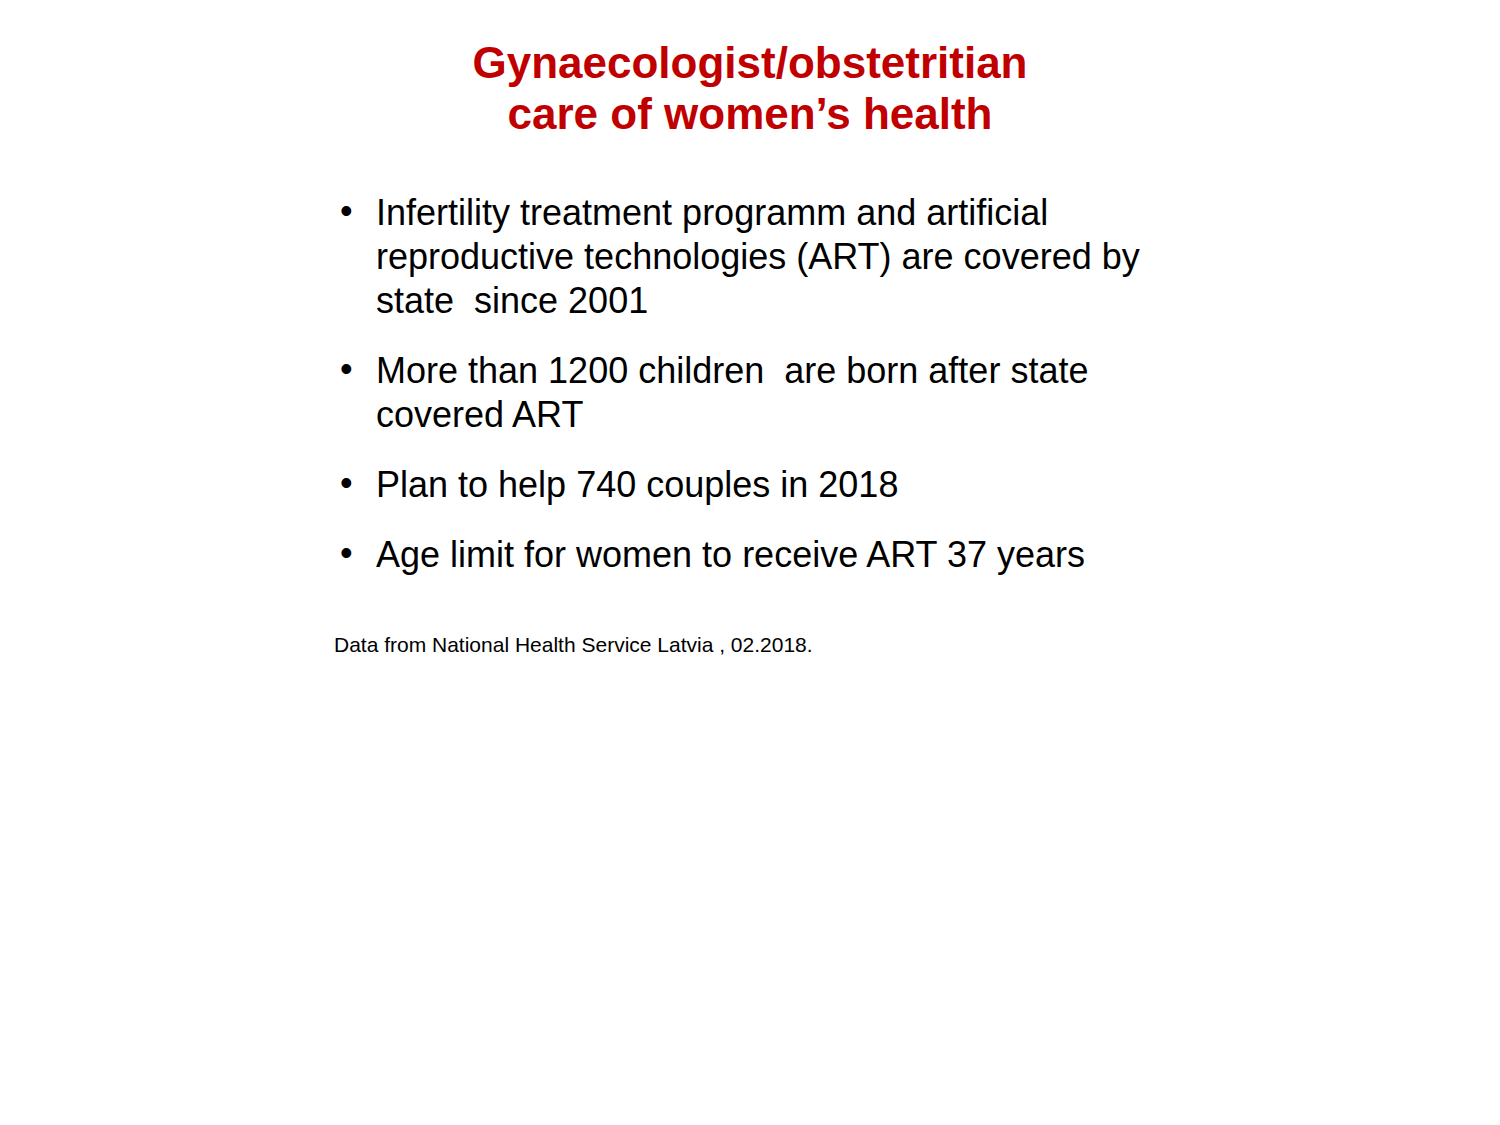Gynaecologist/obstetritian
care of women’s health
Infertility treatment programm and artificial reproductive technologies (ART) are covered by state since 2001
More than 1200 children are born after state covered ART
Plan to help 740 couples in 2018
Age limit for women to receive ART 37 years
Data from National Health Service Latvia , 02.2018.